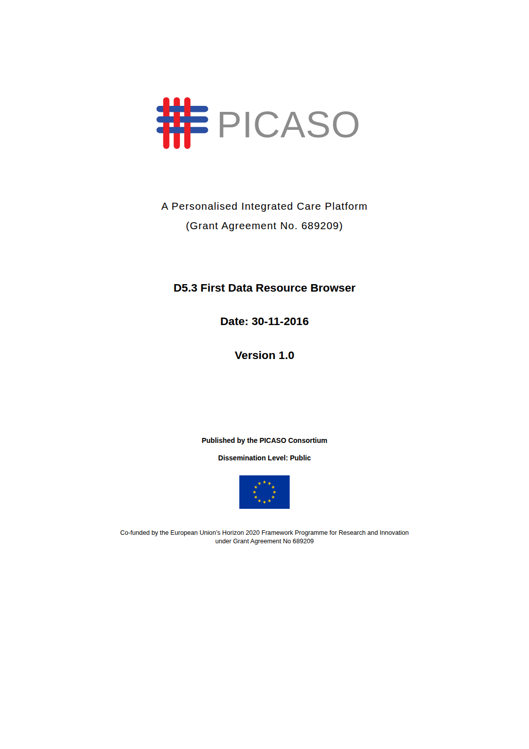PICASO
A Personalised Integrated Care Platform
(Grant Agreement No. 689209)
D5.3 First Data Resource Browser
Date: 30-11-2016
Version 1.0
Published by the PICASO Consortium
Dissemination Level: Public
Co-funded by the European Union’s Horizon 2020 Framework Programme for Research and Innovation
under Grant Agreement No 689209